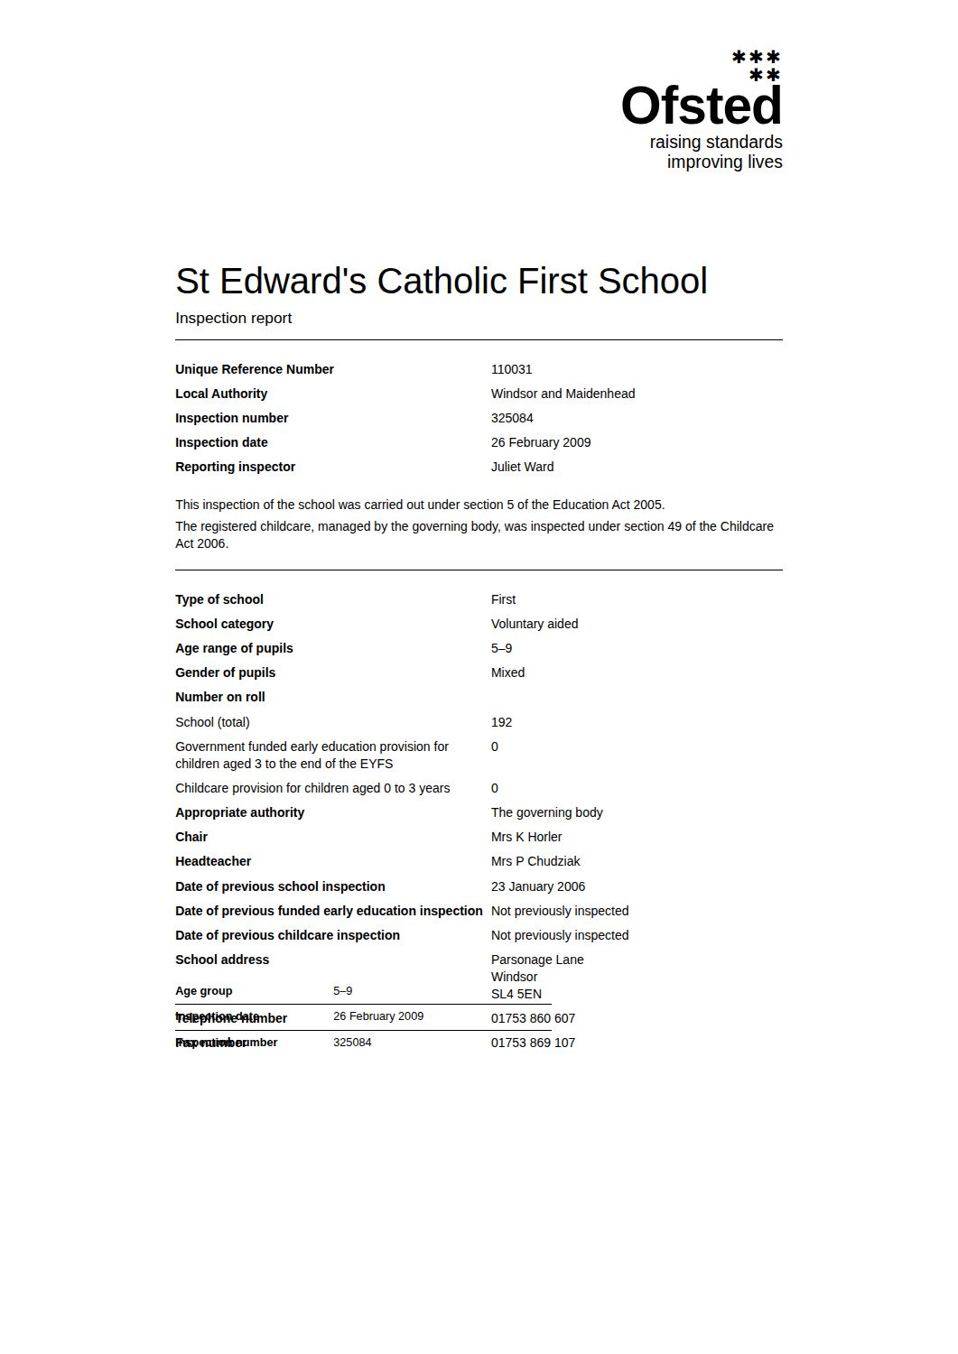✱✱✱
✱✱
Ofsted
raising standards
improving lives
St Edward's Catholic First School
Inspection report
| Unique Reference Number | 110031 |
| Local Authority | Windsor and Maidenhead |
| Inspection number | 325084 |
| Inspection date | 26 February 2009 |
| Reporting inspector | Juliet Ward |
This inspection of the school was carried out under section 5 of the Education Act 2005.
The registered childcare, managed by the governing body, was inspected under section 49 of the Childcare Act 2006.
| Type of school | First |
| School category | Voluntary aided |
| Age range of pupils | 5–9 |
| Gender of pupils | Mixed |
| Number on roll | |
| School (total) | 192 |
| Government funded early education provision for children aged 3 to the end of the EYFS | 0 |
| Childcare provision for children aged 0 to 3 years | 0 |
| Appropriate authority | The governing body |
| Chair | Mrs K Horler |
| Headteacher | Mrs P Chudziak |
| Date of previous school inspection | 23 January 2006 |
| Date of previous funded early education inspection | Not previously inspected |
| Date of previous childcare inspection | Not previously inspected |
| School address | Parsonage Lane Windsor SL4 5EN |
| Telephone number | 01753 860 607 |
| Fax number | 01753 869 107 |
| Age group | 5–9 |
| Inspection date | 26 February 2009 |
| Inspection number | 325084 |